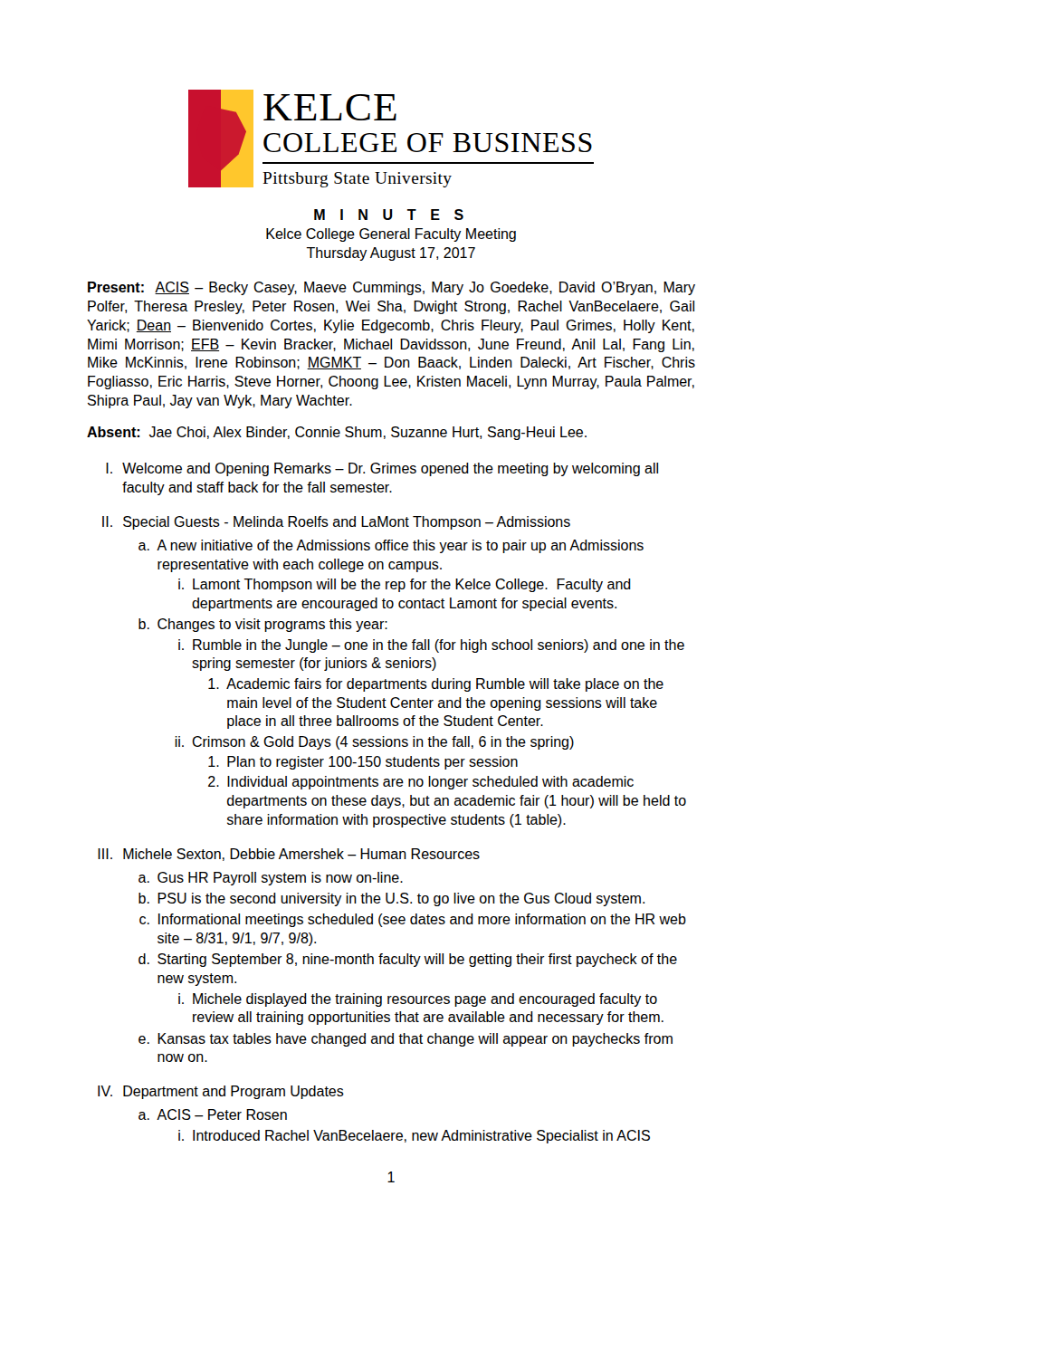KELCE
COLLEGE OF BUSINESS
Pittsburg State University
M I N U T E S
Kelce College General Faculty Meeting
Thursday August 17, 2017
Present: ACIS – Becky Casey, Maeve Cummings, Mary Jo Goedeke, David O’Bryan, Mary Polfer, Theresa Presley, Peter Rosen, Wei Sha, Dwight Strong, Rachel VanBecelaere, Gail Yarick; Dean – Bienvenido Cortes, Kylie Edgecomb, Chris Fleury, Paul Grimes, Holly Kent, Mimi Morrison; EFB – Kevin Bracker, Michael Davidsson, June Freund, Anil Lal, Fang Lin, Mike McKinnis, Irene Robinson; MGMKT – Don Baack, Linden Dalecki, Art Fischer, Chris Fogliasso, Eric Harris, Steve Horner, Choong Lee, Kristen Maceli, Lynn Murray, Paula Palmer, Shipra Paul, Jay van Wyk, Mary Wachter.
Absent: Jae Choi, Alex Binder, Connie Shum, Suzanne Hurt, Sang-Heui Lee.
Welcome and Opening Remarks – Dr. Grimes opened the meeting by welcoming all faculty and staff back for the fall semester.
Special Guests - Melinda Roelfs and LaMont Thompson – Admissions
A new initiative of the Admissions office this year is to pair up an Admissions representative with each college on campus.
Lamont Thompson will be the rep for the Kelce College. Faculty and departments are encouraged to contact Lamont for special events.
Changes to visit programs this year:
Rumble in the Jungle – one in the fall (for high school seniors) and one in the spring semester (for juniors & seniors)
Academic fairs for departments during Rumble will take place on the main level of the Student Center and the opening sessions will take place in all three ballrooms of the Student Center.
Crimson & Gold Days (4 sessions in the fall, 6 in the spring)
Plan to register 100-150 students per session
Individual appointments are no longer scheduled with academic departments on these days, but an academic fair (1 hour) will be held to share information with prospective students (1 table).
Michele Sexton, Debbie Amershek – Human Resources
Gus HR Payroll system is now on-line.
PSU is the second university in the U.S. to go live on the Gus Cloud system.
Informational meetings scheduled (see dates and more information on the HR web site – 8/31, 9/1, 9/7, 9/8).
Starting September 8, nine-month faculty will be getting their first paycheck of the new system.
Michele displayed the training resources page and encouraged faculty to review all training opportunities that are available and necessary for them.
Kansas tax tables have changed and that change will appear on paychecks from now on.
Department and Program Updates
ACIS – Peter Rosen
Introduced Rachel VanBecelaere, new Administrative Specialist in ACIS
1